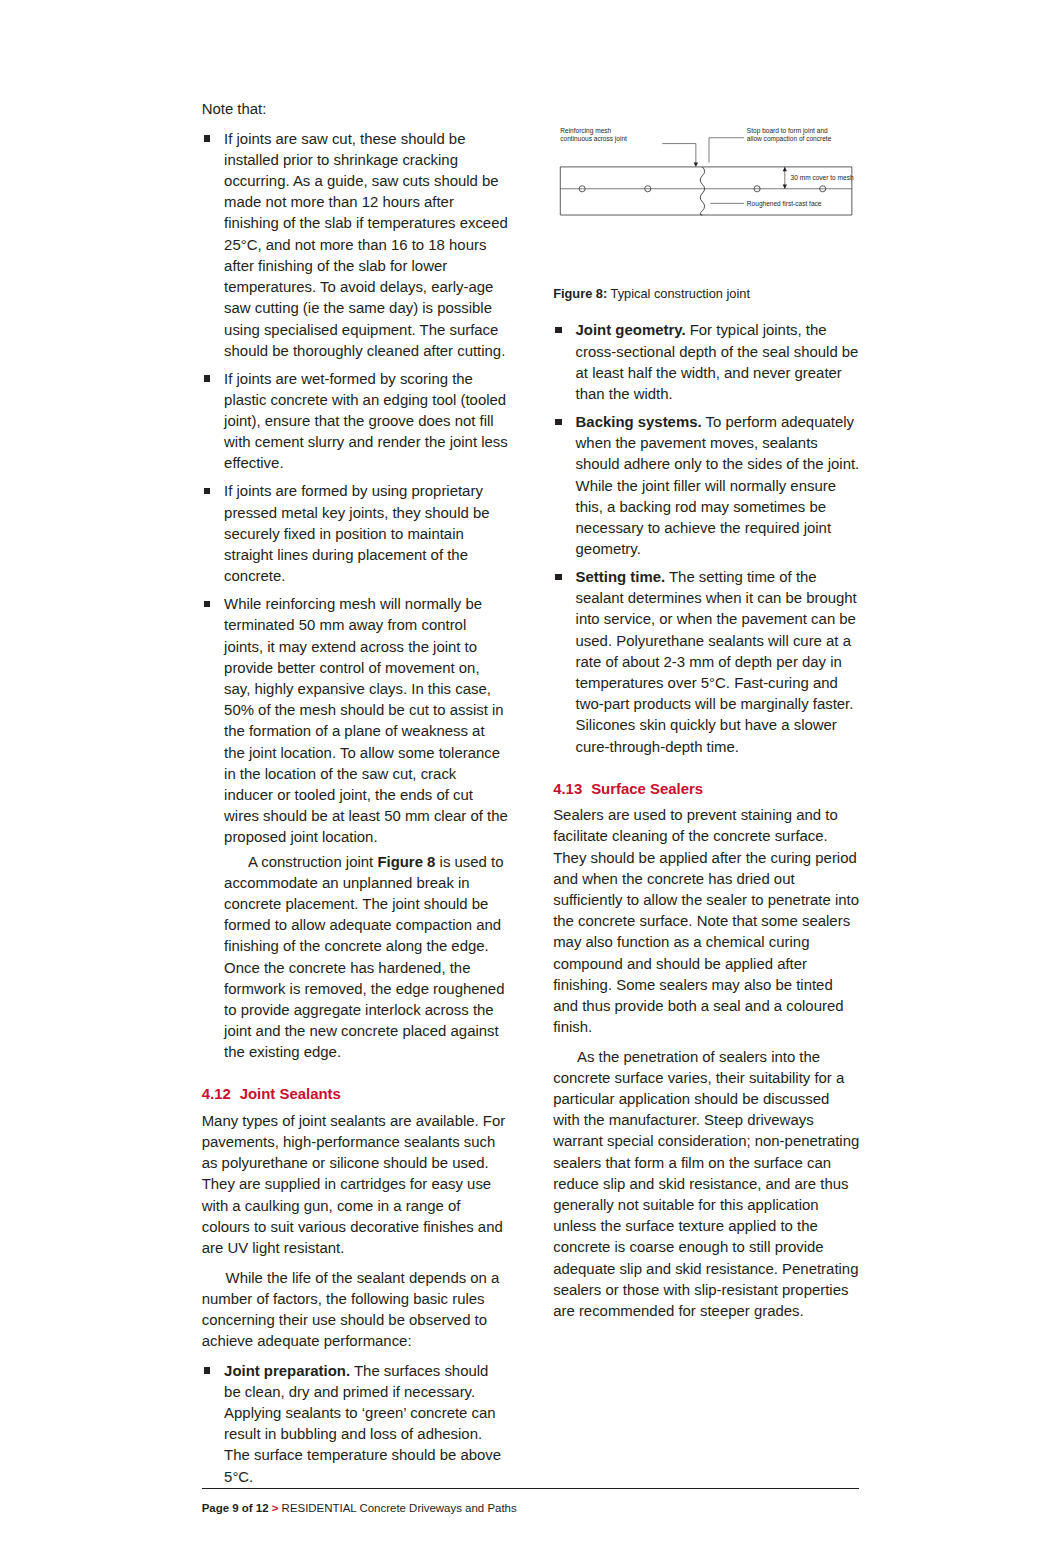Note that:
If joints are saw cut, these should be installed prior to shrinkage cracking occurring. As a guide, saw cuts should be made not more than 12 hours after finishing of the slab if temperatures exceed 25°C, and not more than 16 to 18 hours after finishing of the slab for lower temperatures. To avoid delays, early-age saw cutting (ie the same day) is possible using specialised equipment. The surface should be thoroughly cleaned after cutting.
If joints are wet-formed by scoring the plastic concrete with an edging tool (tooled joint), ensure that the groove does not fill with cement slurry and render the joint less effective.
If joints are formed by using proprietary pressed metal key joints, they should be securely fixed in position to maintain straight lines during placement of the concrete.
While reinforcing mesh will normally be terminated 50 mm away from control joints, it may extend across the joint to provide better control of movement on, say, highly expansive clays. In this case, 50% of the mesh should be cut to assist in the formation of a plane of weakness at the joint location. To allow some tolerance in the location of the saw cut, crack inducer or tooled joint, the ends of cut wires should be at least 50 mm clear of the proposed joint location.
A construction joint Figure 8 is used to accommodate an unplanned break in concrete placement. The joint should be formed to allow adequate compaction and finishing of the concrete along the edge. Once the concrete has hardened, the formwork is removed, the edge roughened to provide aggregate interlock across the joint and the new concrete placed against the existing edge.
4.12 Joint Sealants
Many types of joint sealants are available. For pavements, high-performance sealants such as polyurethane or silicone should be used. They are supplied in cartridges for easy use with a caulking gun, come in a range of colours to suit various decorative finishes and are UV light resistant.
While the life of the sealant depends on a number of factors, the following basic rules concerning their use should be observed to achieve adequate performance:
Joint preparation. The surfaces should be clean, dry and primed if necessary. Applying sealants to ‘green’ concrete can result in bubbling and loss of adhesion. The surface temperature should be above 5°C.
Reinforcing mesh continuous across joint Stop board to form joint and allow compaction of concrete 30 mm cover to mesh Roughened first-cast face
Figure 8: Typical construction joint
Joint geometry. For typical joints, the cross-sectional depth of the seal should be at least half the width, and never greater than the width.
Backing systems. To perform adequately when the pavement moves, sealants should adhere only to the sides of the joint. While the joint filler will normally ensure this, a backing rod may sometimes be necessary to achieve the required joint geometry.
Setting time. The setting time of the sealant determines when it can be brought into service, or when the pavement can be used. Polyurethane sealants will cure at a rate of about 2-3 mm of depth per day in temperatures over 5°C. Fast-curing and two-part products will be marginally faster. Silicones skin quickly but have a slower cure-through-depth time.
4.13 Surface Sealers
Sealers are used to prevent staining and to facilitate cleaning of the concrete surface. They should be applied after the curing period and when the concrete has dried out sufficiently to allow the sealer to penetrate into the concrete surface. Note that some sealers may also function as a chemical curing compound and should be applied after finishing. Some sealers may also be tinted and thus provide both a seal and a coloured finish.
As the penetration of sealers into the concrete surface varies, their suitability for a particular application should be discussed with the manufacturer. Steep driveways warrant special consideration; non-penetrating sealers that form a film on the surface can reduce slip and skid resistance, and are thus generally not suitable for this application unless the surface texture applied to the concrete is coarse enough to still provide adequate slip and skid resistance. Penetrating sealers or those with slip-resistant properties are recommended for steeper grades.
Page 9 of 12 > RESIDENTIAL Concrete Driveways and Paths